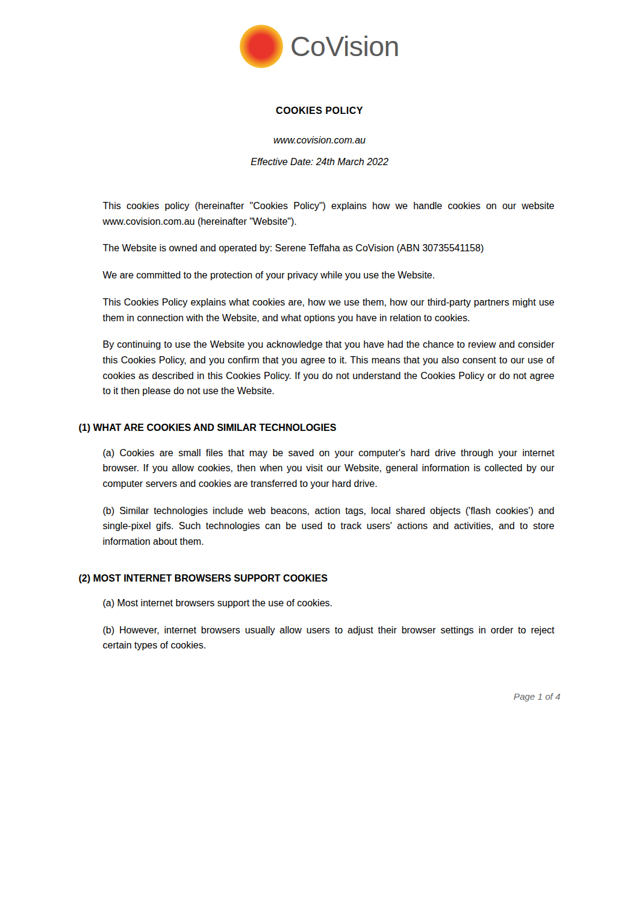CoVision
COOKIES POLICY
www.covision.com.au
Effective Date: 24th March 2022
This cookies policy (hereinafter "Cookies Policy") explains how we handle cookies on our website www.covision.com.au (hereinafter "Website").
The Website is owned and operated by: Serene Teffaha as CoVision (ABN 30735541158)
We are committed to the protection of your privacy while you use the Website.
This Cookies Policy explains what cookies are, how we use them, how our third-party partners might use them in connection with the Website, and what options you have in relation to cookies.
By continuing to use the Website you acknowledge that you have had the chance to review and consider this Cookies Policy, and you confirm that you agree to it. This means that you also consent to our use of cookies as described in this Cookies Policy. If you do not understand the Cookies Policy or do not agree to it then please do not use the Website.
(1) WHAT ARE COOKIES AND SIMILAR TECHNOLOGIES
(a) Cookies are small files that may be saved on your computer's hard drive through your internet browser. If you allow cookies, then when you visit our Website, general information is collected by our computer servers and cookies are transferred to your hard drive.
(b) Similar technologies include web beacons, action tags, local shared objects ('flash cookies') and single-pixel gifs. Such technologies can be used to track users' actions and activities, and to store information about them.
(2) MOST INTERNET BROWSERS SUPPORT COOKIES
(a) Most internet browsers support the use of cookies.
(b) However, internet browsers usually allow users to adjust their browser settings in order to reject certain types of cookies.
Page 1 of 4